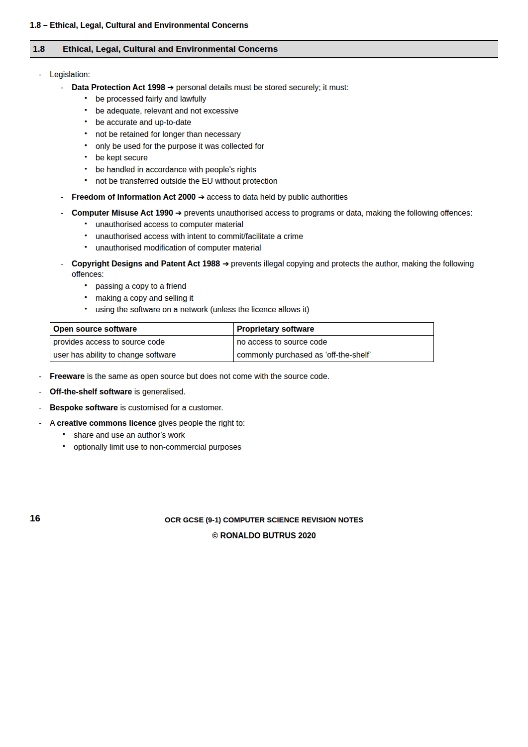1.8 – Ethical, Legal, Cultural and Environmental Concerns
1.8 Ethical, Legal, Cultural and Environmental Concerns
Legislation:
Data Protection Act 1998 ➔ personal details must be stored securely; it must:
be processed fairly and lawfully
be adequate, relevant and not excessive
be accurate and up-to-date
not be retained for longer than necessary
only be used for the purpose it was collected for
be kept secure
be handled in accordance with people's rights
not be transferred outside the EU without protection
Freedom of Information Act 2000 ➔ access to data held by public authorities
Computer Misuse Act 1990 ➔ prevents unauthorised access to programs or data, making the following offences:
unauthorised access to computer material
unauthorised access with intent to commit/facilitate a crime
unauthorised modification of computer material
Copyright Designs and Patent Act 1988 ➔ prevents illegal copying and protects the author, making the following offences:
passing a copy to a friend
making a copy and selling it
using the software on a network (unless the licence allows it)
| Open source software | Proprietary software |
| --- | --- |
| provides access to source code | no access to source code |
| user has ability to change software | commonly purchased as ‘off-the-shelf’ |
Freeware is the same as open source but does not come with the source code.
Off-the-shelf software is generalised.
Bespoke software is customised for a customer.
A creative commons licence gives people the right to:
share and use an author’s work
optionally limit use to non-commercial purposes
16
OCR GCSE (9-1) COMPUTER SCIENCE REVISION NOTES
© RONALDO BUTRUS 2020